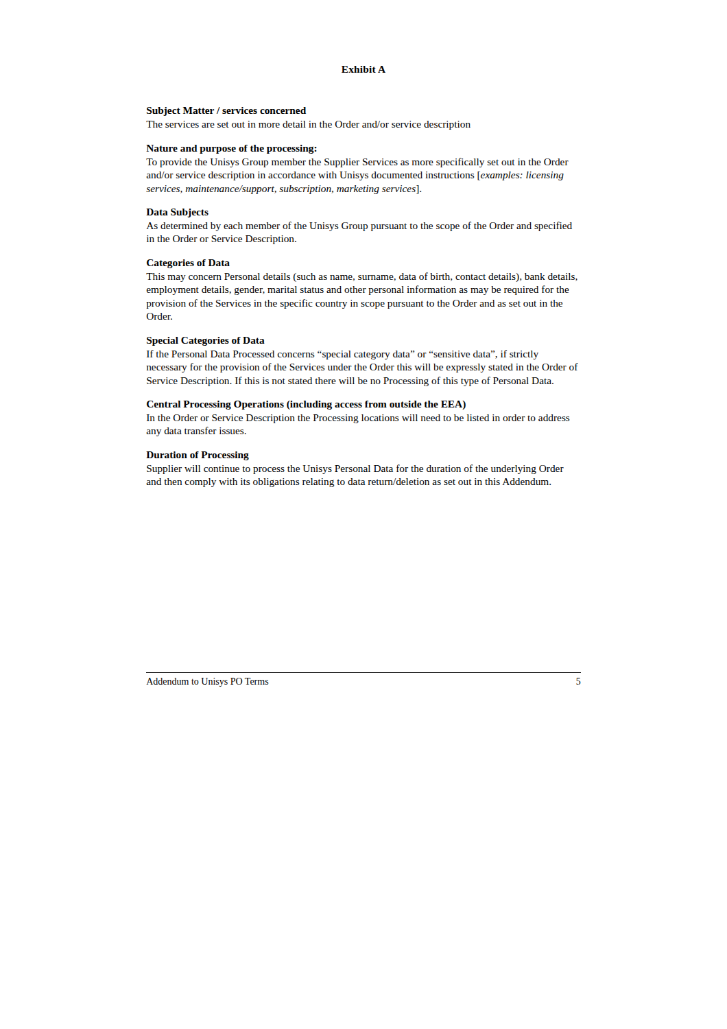Exhibit A
Subject Matter / services concerned
The services are set out in more detail in the Order and/or service description
Nature and purpose of the processing:
To provide the Unisys Group member the Supplier Services as more specifically set out in the Order and/or service description in accordance with Unisys documented instructions [examples: licensing services, maintenance/support, subscription, marketing services].
Data Subjects
As determined by each member of the Unisys Group pursuant to the scope of the Order and specified in the Order or Service Description.
Categories of Data
This may concern Personal details (such as name, surname, data of birth, contact details), bank details, employment details, gender, marital status and other personal information as may be required for the provision of the Services in the specific country in scope pursuant to the Order and as set out in the Order.
Special Categories of Data
If the Personal Data Processed concerns “special category data” or “sensitive data”, if strictly necessary for the provision of the Services under the Order this will be expressly stated in the Order of Service Description. If this is not stated there will be no Processing of this type of Personal Data.
Central Processing Operations (including access from outside the EEA)
In the Order or Service Description the Processing locations will need to be listed in order to address any data transfer issues.
Duration of Processing
Supplier will continue to process the Unisys Personal Data for the duration of the underlying Order and then comply with its obligations relating to data return/deletion as set out in this Addendum.
Addendum to Unisys PO Terms 5